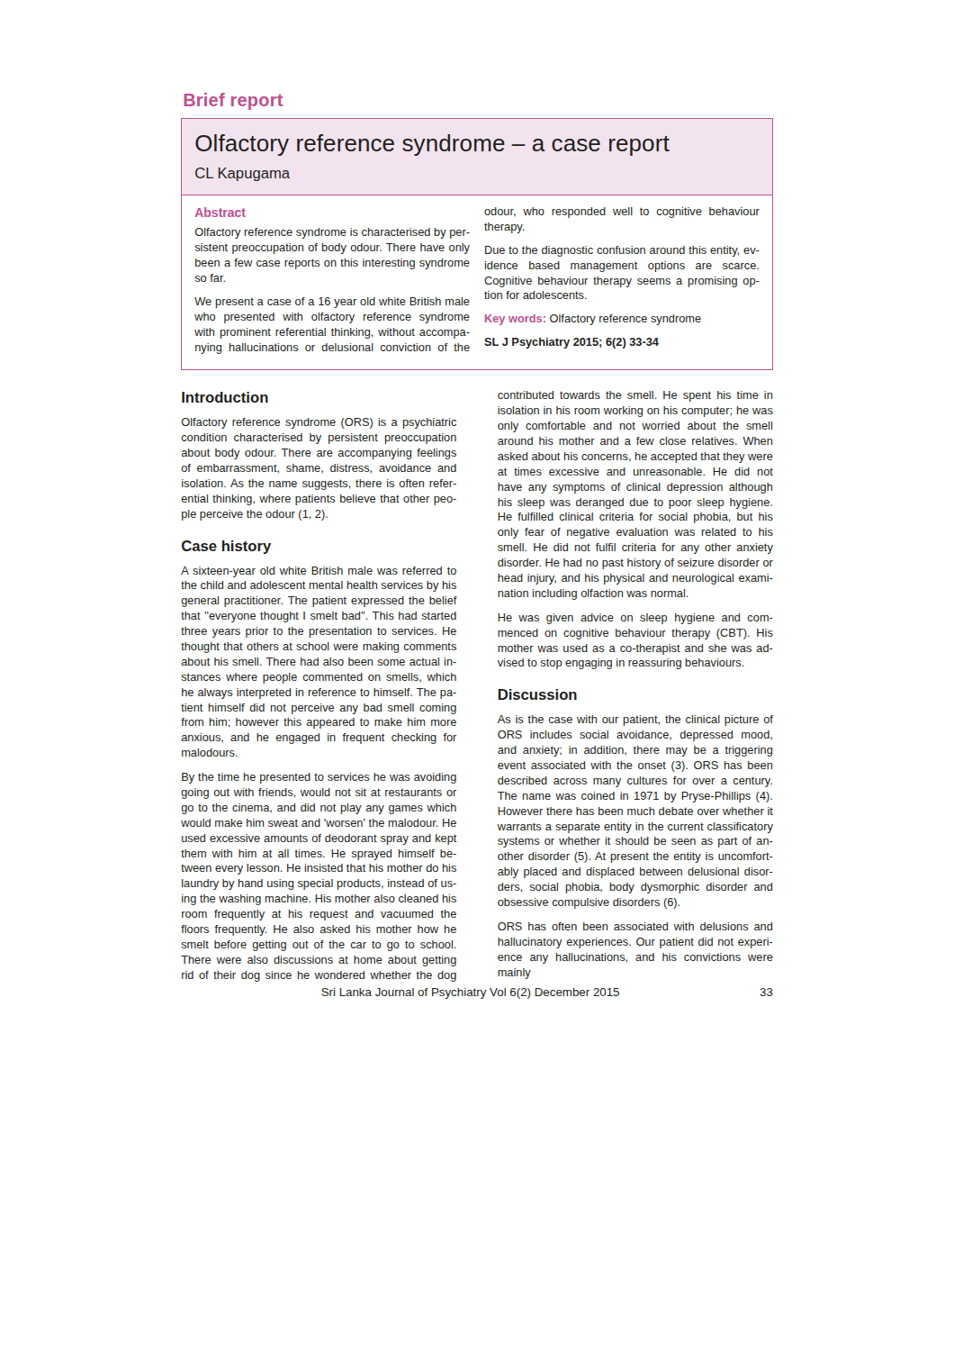Brief report
Olfactory reference syndrome – a case report
CL Kapugama
Abstract
Olfactory reference syndrome is characterised by persistent preoccupation of body odour. There have only been a few case reports on this interesting syndrome so far.
We present a case of a 16 year old white British male who presented with olfactory reference syndrome with prominent referential thinking, without accompanying hallucinations or delusional conviction of the odour, who responded well to cognitive behaviour therapy.
Due to the diagnostic confusion around this entity, evidence based management options are scarce. Cognitive behaviour therapy seems a promising option for adolescents.
Key words: Olfactory reference syndrome
SL J Psychiatry 2015; 6(2) 33-34
Introduction
Olfactory reference syndrome (ORS) is a psychiatric condition characterised by persistent preoccupation about body odour. There are accompanying feelings of embarrassment, shame, distress, avoidance and isolation. As the name suggests, there is often referential thinking, where patients believe that other people perceive the odour (1, 2).
Case history
A sixteen-year old white British male was referred to the child and adolescent mental health services by his general practitioner. The patient expressed the belief that ''everyone thought I smelt bad''. This had started three years prior to the presentation to services. He thought that others at school were making comments about his smell. There had also been some actual instances where people commented on smells, which he always interpreted in reference to himself. The patient himself did not perceive any bad smell coming from him; however this appeared to make him more anxious, and he engaged in frequent checking for malodours.
By the time he presented to services he was avoiding going out with friends, would not sit at restaurants or go to the cinema, and did not play any games which would make him sweat and 'worsen' the malodour. He used excessive amounts of deodorant spray and kept them with him at all times. He sprayed himself between every lesson. He insisted that his mother do his laundry by hand using special products, instead of using the washing machine. His mother also cleaned his room frequently at his request and vacuumed the floors frequently. He also asked his mother how he smelt before getting out of the car to go to school. There were also discussions at home about getting rid of their dog since he wondered whether the dog contributed towards the smell. He spent his time in isolation in his room working on his computer; he was only comfortable and not worried about the smell around his mother and a few close relatives. When asked about his concerns, he accepted that they were at times excessive and unreasonable. He did not have any symptoms of clinical depression although his sleep was deranged due to poor sleep hygiene. He fulfilled clinical criteria for social phobia, but his only fear of negative evaluation was related to his smell. He did not fulfil criteria for any other anxiety disorder. He had no past history of seizure disorder or head injury, and his physical and neurological examination including olfaction was normal.
He was given advice on sleep hygiene and commenced on cognitive behaviour therapy (CBT). His mother was used as a co-therapist and she was advised to stop engaging in reassuring behaviours.
Discussion
As is the case with our patient, the clinical picture of ORS includes social avoidance, depressed mood, and anxiety; in addition, there may be a triggering event associated with the onset (3). ORS has been described across many cultures for over a century. The name was coined in 1971 by Pryse-Phillips (4). However there has been much debate over whether it warrants a separate entity in the current classificatory systems or whether it should be seen as part of another disorder (5). At present the entity is uncomfortably placed and displaced between delusional disorders, social phobia, body dysmorphic disorder and obsessive compulsive disorders (6).
ORS has often been associated with delusions and hallucinatory experiences. Our patient did not experience any hallucinations, and his convictions were mainly
Sri Lanka Journal of Psychiatry Vol 6(2) December 2015 33